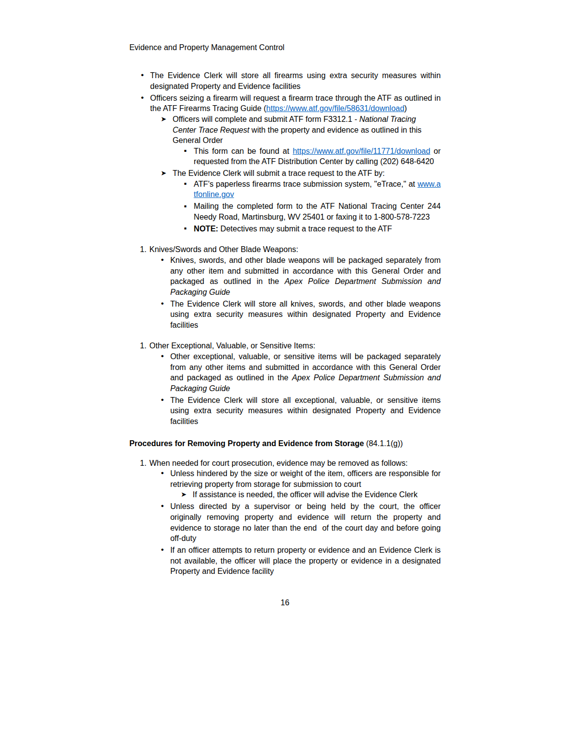Evidence and Property Management Control
The Evidence Clerk will store all firearms using extra security measures within designated Property and Evidence facilities
Officers seizing a firearm will request a firearm trace through the ATF as outlined in the ATF Firearms Tracing Guide (https://www.atf.gov/file/58631/download)
Officers will complete and submit ATF form F3312.1 - National Tracing Center Trace Request with the property and evidence as outlined in this General Order
This form can be found at https://www.atf.gov/file/11771/download or requested from the ATF Distribution Center by calling (202) 648-6420
The Evidence Clerk will submit a trace request to the ATF by:
ATF's paperless firearms trace submission system, "eTrace," at www.atfonline.gov
Mailing the completed form to the ATF National Tracing Center 244 Needy Road, Martinsburg, WV 25401 or faxing it to 1-800-578-7223
NOTE: Detectives may submit a trace request to the ATF
Knives/Swords and Other Blade Weapons:
Knives, swords, and other blade weapons will be packaged separately from any other item and submitted in accordance with this General Order and packaged as outlined in the Apex Police Department Submission and Packaging Guide
The Evidence Clerk will store all knives, swords, and other blade weapons using extra security measures within designated Property and Evidence facilities
Other Exceptional, Valuable, or Sensitive Items:
Other exceptional, valuable, or sensitive items will be packaged separately from any other items and submitted in accordance with this General Order and packaged as outlined in the Apex Police Department Submission and Packaging Guide
The Evidence Clerk will store all exceptional, valuable, or sensitive items using extra security measures within designated Property and Evidence facilities
Procedures for Removing Property and Evidence from Storage (84.1.1(g))
When needed for court prosecution, evidence may be removed as follows:
Unless hindered by the size or weight of the item, officers are responsible for retrieving property from storage for submission to court
If assistance is needed, the officer will advise the Evidence Clerk
Unless directed by a supervisor or being held by the court, the officer originally removing property and evidence will return the property and evidence to storage no later than the end of the court day and before going off-duty
If an officer attempts to return property or evidence and an Evidence Clerk is not available, the officer will place the property or evidence in a designated Property and Evidence facility
16